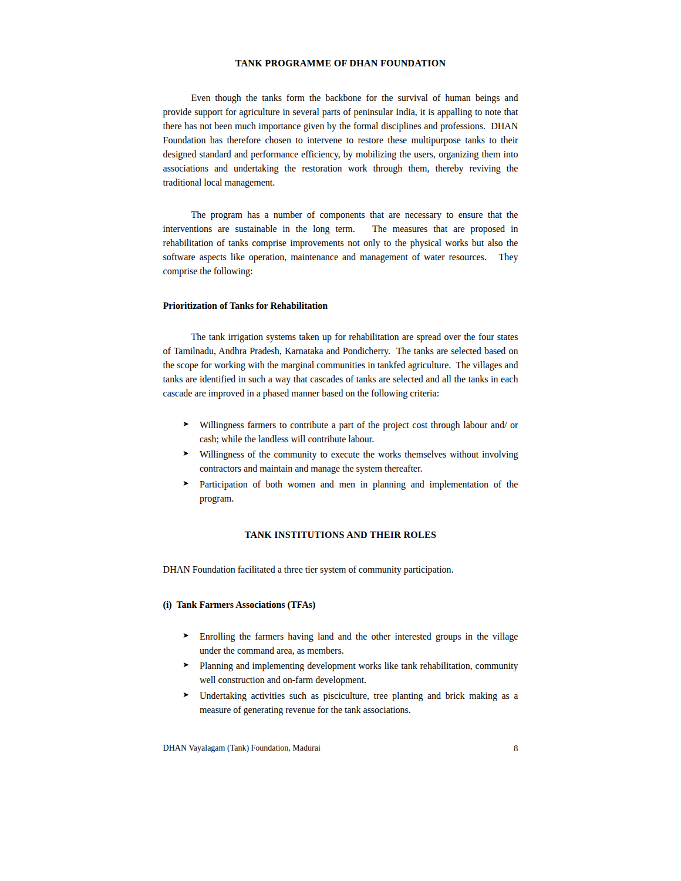TANK PROGRAMME OF DHAN FOUNDATION
Even though the tanks form the backbone for the survival of human beings and provide support for agriculture in several parts of peninsular India, it is appalling to note that there has not been much importance given by the formal disciplines and professions. DHAN Foundation has therefore chosen to intervene to restore these multipurpose tanks to their designed standard and performance efficiency, by mobilizing the users, organizing them into associations and undertaking the restoration work through them, thereby reviving the traditional local management.
The program has a number of components that are necessary to ensure that the interventions are sustainable in the long term. The measures that are proposed in rehabilitation of tanks comprise improvements not only to the physical works but also the software aspects like operation, maintenance and management of water resources. They comprise the following:
Prioritization of Tanks for Rehabilitation
The tank irrigation systems taken up for rehabilitation are spread over the four states of Tamilnadu, Andhra Pradesh, Karnataka and Pondicherry. The tanks are selected based on the scope for working with the marginal communities in tankfed agriculture. The villages and tanks are identified in such a way that cascades of tanks are selected and all the tanks in each cascade are improved in a phased manner based on the following criteria:
Willingness farmers to contribute a part of the project cost through labour and/ or cash; while the landless will contribute labour.
Willingness of the community to execute the works themselves without involving contractors and maintain and manage the system thereafter.
Participation of both women and men in planning and implementation of the program.
TANK INSTITUTIONS AND THEIR ROLES
DHAN Foundation facilitated a three tier system of community participation.
(i) Tank Farmers Associations (TFAs)
Enrolling the farmers having land and the other interested groups in the village under the command area, as members.
Planning and implementing development works like tank rehabilitation, community well construction and on-farm development.
Undertaking activities such as pisciculture, tree planting and brick making as a measure of generating revenue for the tank associations.
DHAN Vayalagam (Tank) Foundation, Madurai 8